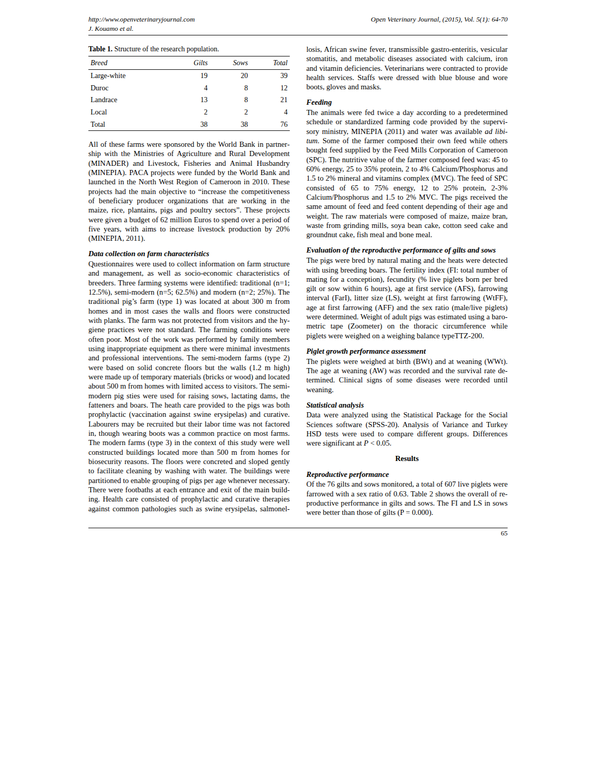http://www.openveterinaryjournal.com J. Kouamo et al.
Open Veterinary Journal, (2015), Vol. 5(1): 64-70
Table 1. Structure of the research population.
| Breed | Gilts | Sows | Total |
| --- | --- | --- | --- |
| Large-white | 19 | 20 | 39 |
| Duroc | 4 | 8 | 12 |
| Landrace | 13 | 8 | 21 |
| Local | 2 | 2 | 4 |
| Total | 38 | 38 | 76 |
All of these farms were sponsored by the World Bank in partnership with the Ministries of Agriculture and Rural Development (MINADER) and Livestock, Fisheries and Animal Husbandry (MINEPIA). PACA projects were funded by the World Bank and launched in the North West Region of Cameroon in 2010. These projects had the main objective to “increase the competitiveness of beneficiary producer organizations that are working in the maize, rice, plantains, pigs and poultry sectors”. These projects were given a budget of 62 million Euros to spend over a period of five years, with aims to increase livestock production by 20% (MINEPIA, 2011).
Data collection on farm characteristics
Questionnaires were used to collect information on farm structure and management, as well as socio-economic characteristics of breeders. Three farming systems were identified: traditional (n=1; 12.5%), semi-modern (n=5; 62.5%) and modern (n=2; 25%). The traditional pig’s farm (type 1) was located at about 300 m from homes and in most cases the walls and floors were constructed with planks. The farm was not protected from visitors and the hygiene practices were not standard. The farming conditions were often poor. Most of the work was performed by family members using inappropriate equipment as there were minimal investments and professional interventions. The semi-modern farms (type 2) were based on solid concrete floors but the walls (1.2 m high) were made up of temporary materials (bricks or wood) and located about 500 m from homes with limited access to visitors. The semi-modern pig sties were used for raising sows, lactating dams, the fatteners and boars. The heath care provided to the pigs was both prophylactic (vaccination against swine erysipelas) and curative. Labourers may be recruited but their labor time was not factored in, though wearing boots was a common practice on most farms. The modern farms (type 3) in the context of this study were well constructed buildings located more than 500 m from homes for biosecurity reasons. The floors were concreted and sloped gently to facilitate cleaning by washing with water. The buildings were partitioned to enable grouping of pigs per age whenever necessary. There were footbaths at each entrance and exit of the main building. Health care consisted of prophylactic and curative therapies against common pathologies such as swine erysipelas, salmonellosis, African swine fever, transmissible gastro-enteritis, vesicular stomatitis, and metabolic diseases associated with calcium, iron and vitamin deficiencies. Veterinarians were contracted to provide health services. Staffs were dressed with blue blouse and wore boots, gloves and masks.
Feeding
The animals were fed twice a day according to a predetermined schedule or standardized farming code provided by the supervisory ministry, MINEPIA (2011) and water was available ad libitum. Some of the farmer composed their own feed while others bought feed supplied by the Feed Mills Corporation of Cameroon (SPC). The nutritive value of the farmer composed feed was: 45 to 60% energy, 25 to 35% protein, 2 to 4% Calcium/Phosphorus and 1.5 to 2% mineral and vitamins complex (MVC). The feed of SPC consisted of 65 to 75% energy, 12 to 25% protein, 2-3% Calcium/Phosphorus and 1.5 to 2% MVC. The pigs received the same amount of feed and feed content depending of their age and weight. The raw materials were composed of maize, maize bran, waste from grinding mills, soya bean cake, cotton seed cake and groundnut cake, fish meal and bone meal.
Evaluation of the reproductive performance of gilts and sows
The pigs were bred by natural mating and the heats were detected with using breeding boars. The fertility index (FI: total number of mating for a conception), fecundity (% live piglets born per bred gilt or sow within 6 hours), age at first service (AFS), farrowing interval (FarI), litter size (LS), weight at first farrowing (WtFF), age at first farrowing (AFF) and the sex ratio (male/live piglets) were determined. Weight of adult pigs was estimated using a barometric tape (Zoometer) on the thoracic circumference while piglets were weighed on a weighing balance typeTTZ-200.
Piglet growth performance assessment
The piglets were weighed at birth (BWt) and at weaning (WWt). The age at weaning (AW) was recorded and the survival rate determined. Clinical signs of some diseases were recorded until weaning.
Statistical analysis
Data were analyzed using the Statistical Package for the Social Sciences software (SPSS-20). Analysis of Variance and Turkey HSD tests were used to compare different groups. Differences were significant at P < 0.05.
Results
Reproductive performance
Of the 76 gilts and sows monitored, a total of 607 live piglets were farrowed with a sex ratio of 0.63. Table 2 shows the overall of reproductive performance in gilts and sows. The FI and LS in sows were better than those of gilts (P = 0.000).
65